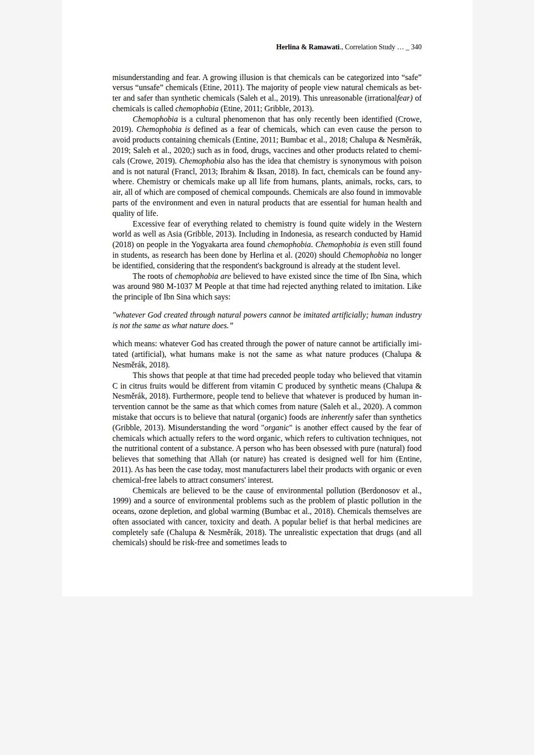Herlina & Ramawati., Correlation Study … _ 340
misunderstanding and fear. A growing illusion is that chemicals can be categorized into “safe” versus “unsafe” chemicals (Etine, 2011). The majority of people view natural chemicals as better and safer than synthetic chemicals (Saleh et al., 2019). This unreasonable (irrationalfear) of chemicals is called chemophobia (Etine, 2011; Gribble, 2013).
Chemophobia is a cultural phenomenon that has only recently been identified (Crowe, 2019). Chemophobia is defined as a fear of chemicals, which can even cause the person to avoid products containing chemicals (Entine, 2011; Bumbac et al., 2018; Chalupa & Nesměrák, 2019; Saleh et al., 2020;) such as in food, drugs, vaccines and other products related to chemicals (Crowe, 2019). Chemophobia also has the idea that chemistry is synonymous with poison and is not natural (Francl, 2013; Ibrahim & Iksan, 2018). In fact, chemicals can be found anywhere. Chemistry or chemicals make up all life from humans, plants, animals, rocks, cars, to air, all of which are composed of chemical compounds. Chemicals are also found in immovable parts of the environment and even in natural products that are essential for human health and quality of life.
Excessive fear of everything related to chemistry is found quite widely in the Western world as well as Asia (Gribble, 2013). Including in Indonesia, as research conducted by Hamid (2018) on people in the Yogyakarta area found chemophobia. Chemophobia is even still found in students, as research has been done by Herlina et al. (2020) should Chemophobia no longer be identified, considering that the respondent's background is already at the student level.
The roots of chemophobia are believed to have existed since the time of Ibn Sina, which was around 980 M-1037 M People at that time had rejected anything related to imitation. Like the principle of Ibn Sina which says:
"whatever God created through natural powers cannot be imitated artificially; human industry is not the same as what nature does.”
which means: whatever God has created through the power of nature cannot be artificially imitated (artificial), what humans make is not the same as what nature produces (Chalupa & Nesměrák, 2018).
This shows that people at that time had preceded people today who believed that vitamin C in citrus fruits would be different from vitamin C produced by synthetic means (Chalupa & Nesměrák, 2018). Furthermore, people tend to believe that whatever is produced by human intervention cannot be the same as that which comes from nature (Saleh et al., 2020). A common mistake that occurs is to believe that natural (organic) foods are inherently safer than synthetics (Gribble, 2013). Misunderstanding the word "organic" is another effect caused by the fear of chemicals which actually refers to the word organic, which refers to cultivation techniques, not the nutritional content of a substance. A person who has been obsessed with pure (natural) food believes that something that Allah (or nature) has created is designed well for him (Entine, 2011). As has been the case today, most manufacturers label their products with organic or even chemical-free labels to attract consumers' interest.
Chemicals are believed to be the cause of environmental pollution (Berdonosov et al., 1999) and a source of environmental problems such as the problem of plastic pollution in the oceans, ozone depletion, and global warming (Bumbac et al., 2018). Chemicals themselves are often associated with cancer, toxicity and death. A popular belief is that herbal medicines are completely safe (Chalupa & Nesměrák, 2018). The unrealistic expectation that drugs (and all chemicals) should be risk-free and sometimes leads to